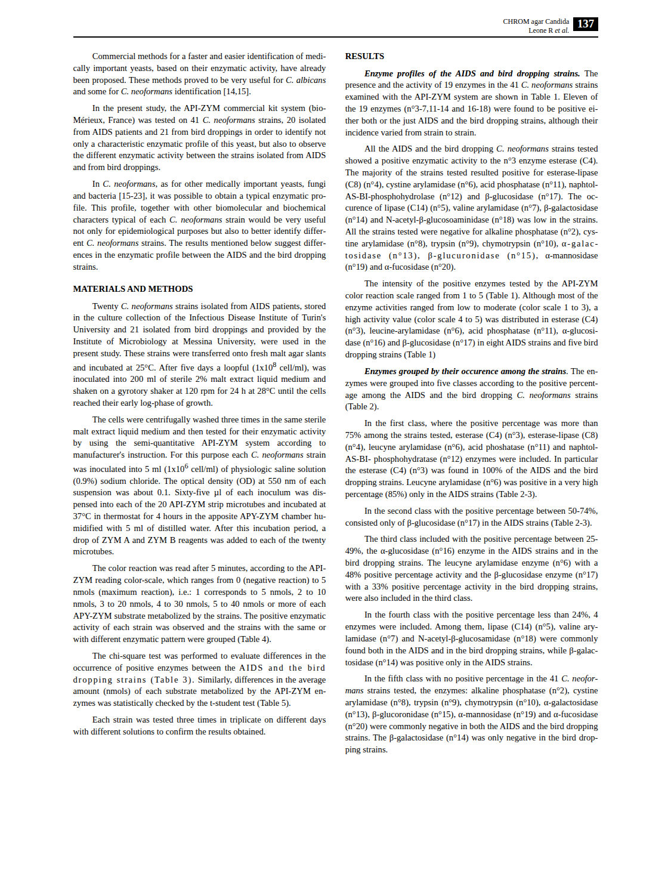CHROM agar Candida
Leone R et al.
137
Commercial methods for a faster and easier identification of medically important yeasts, based on their enzymatic activity, have already been proposed. These methods proved to be very useful for C. albicans and some for C. neoformans identification [14,15].
In the present study, the API-ZYM commercial kit system (bio-Mérieux, France) was tested on 41 C. neoformans strains, 20 isolated from AIDS patients and 21 from bird droppings in order to identify not only a characteristic enzymatic profile of this yeast, but also to observe the different enzymatic activity between the strains isolated from AIDS and from bird droppings.
In C. neoformans, as for other medically important yeasts, fungi and bacteria [15-23], it was possible to obtain a typical enzymatic profile. This profile, together with other biomolecular and biochemical characters typical of each C. neoformans strain would be very useful not only for epidemiological purposes but also to better identify different C. neoformans strains. The results mentioned below suggest differences in the enzymatic profile between the AIDS and the bird dropping strains.
MATERIALS AND METHODS
Twenty C. neoformans strains isolated from AIDS patients, stored in the culture collection of the Infectious Disease Institute of Turin's University and 21 isolated from bird droppings and provided by the Institute of Microbiology at Messina University, were used in the present study. These strains were transferred onto fresh malt agar slants and incubated at 25°C. After five days a loopful (1x108 cell/ml), was inoculated into 200 ml of sterile 2% malt extract liquid medium and shaken on a gyrotory shaker at 120 rpm for 24 h at 28°C until the cells reached their early log-phase of growth.
The cells were centrifugally washed three times in the same sterile malt extract liquid medium and then tested for their enzymatic activity by using the semi-quantitative API-ZYM system according to manufacturer's instruction. For this purpose each C. neoformans strain was inoculated into 5 ml (1x106 cell/ml) of physiologic saline solution (0.9%) sodium chloride. The optical density (OD) at 550 nm of each suspension was about 0.1. Sixty-five µl of each inoculum was dispensed into each of the 20 API-ZYM strip microtubes and incubated at 37°C in thermostat for 4 hours in the apposite APY-ZYM chamber humidified with 5 ml of distilled water. After this incubation period, a drop of ZYM A and ZYM B reagents was added to each of the twenty microtubes.
The color reaction was read after 5 minutes, according to the API-ZYM reading color-scale, which ranges from 0 (negative reaction) to 5 nmols (maximum reaction), i.e.: 1 corresponds to 5 nmols, 2 to 10 nmols, 3 to 20 nmols, 4 to 30 nmols, 5 to 40 nmols or more of each APY-ZYM substrate metabolized by the strains. The positive enzymatic activity of each strain was observed and the strains with the same or with different enzymatic pattern were grouped (Table 4).
The chi-square test was performed to evaluate differences in the occurrence of positive enzymes between the AIDS and the bird dropping strains (Table 3). Similarly, differences in the average amount (nmols) of each substrate metabolized by the API-ZYM enzymes was statistically checked by the t-student test (Table 5).
Each strain was tested three times in triplicate on different days with different solutions to confirm the results obtained.
RESULTS
Enzyme profiles of the AIDS and bird dropping strains. The presence and the activity of 19 enzymes in the 41 C. neoformans strains examined with the API-ZYM system are shown in Table 1. Eleven of the 19 enzymes (n°3-7,11-14 and 16-18) were found to be positive either both or the just AIDS and the bird dropping strains, although their incidence varied from strain to strain.
All the AIDS and the bird dropping C. neoformans strains tested showed a positive enzymatic activity to the n°3 enzyme esterase (C4). The majority of the strains tested resulted positive for esterase-lipase (C8) (n°4), cystine arylamidase (n°6), acid phosphatase (n°11), naphtol-AS-BI-phosphohydrolase (n°12) and β-glucosidase (n°17). The occurence of lipase (C14) (n°5), valine arylamidase (n°7), β-galactosidase (n°14) and N-acetyl-β-glucosoaminidase (n°18) was low in the strains. All the strains tested were negative for alkaline phosphatase (n°2), cystine arylamidase (n°8), trypsin (n°9), chymotrypsin (n°10), α-galactosidase (n°13), β-glucuronidase (n°15), α-mannosidase (n°19) and α-fucosidase (n°20).
The intensity of the positive enzymes tested by the API-ZYM color reaction scale ranged from 1 to 5 (Table 1). Although most of the enzyme activities ranged from low to moderate (color scale 1 to 3), a high activity value (color scale 4 to 5) was distributed in esterase (C4) (n°3), leucine-arylamidase (n°6), acid phosphatase (n°11), α-glucosidase (n°16) and β-glucosidase (n°17) in eight AIDS strains and five bird dropping strains (Table 1)
Enzymes grouped by their occurence among the strains. The enzymes were grouped into five classes according to the positive percentage among the AIDS and the bird dropping C. neoformans strains (Table 2).
In the first class, where the positive percentage was more than 75% among the strains tested, esterase (C4) (n°3), esterase-lipase (C8) (n°4), leucyne arylamidase (n°6), acid phoshatase (n°11) and naphtol-AS-BI- phosphohydratase (n°12) enzymes were included. In particular the esterase (C4) (n°3) was found in 100% of the AIDS and the bird dropping strains. Leucyne arylamidase (n°6) was positive in a very high percentage (85%) only in the AIDS strains (Table 2-3).
In the second class with the positive percentage between 50-74%, consisted only of β-glucosidase (n°17) in the AIDS strains (Table 2-3).
The third class included with the positive percentage between 25- 49%, the α-glucosidase (n°16) enzyme in the AIDS strains and in the bird dropping strains. The leucyne arylamidase enzyme (n°6) with a 48% positive percentage activity and the β-glucosidase enzyme (n°17) with a 33% positive percentage activity in the bird dropping strains, were also included in the third class.
In the fourth class with the positive percentage less than 24%, 4 enzymes were included. Among them, lipase (C14) (n°5), valine arylamidase (n°7) and N-acetyl-β-glucosamidase (n°18) were commonly found both in the AIDS and in the bird dropping strains, while β-galactosidase (n°14) was positive only in the AIDS strains.
In the fifth class with no positive percentage in the 41 C. neoformans strains tested, the enzymes: alkaline phosphatase (n°2), cystine arylamidase (n°8), trypsin (n°9), chymotrypsin (n°10), α-galactosidase (n°13), β-glucoronidase (n°15), α-mannosidase (n°19) and α-fucosidase (n°20) were commonly negative in both the AIDS and the bird dropping strains. The β-galactosidase (n°14) was only negative in the bird dropping strains.